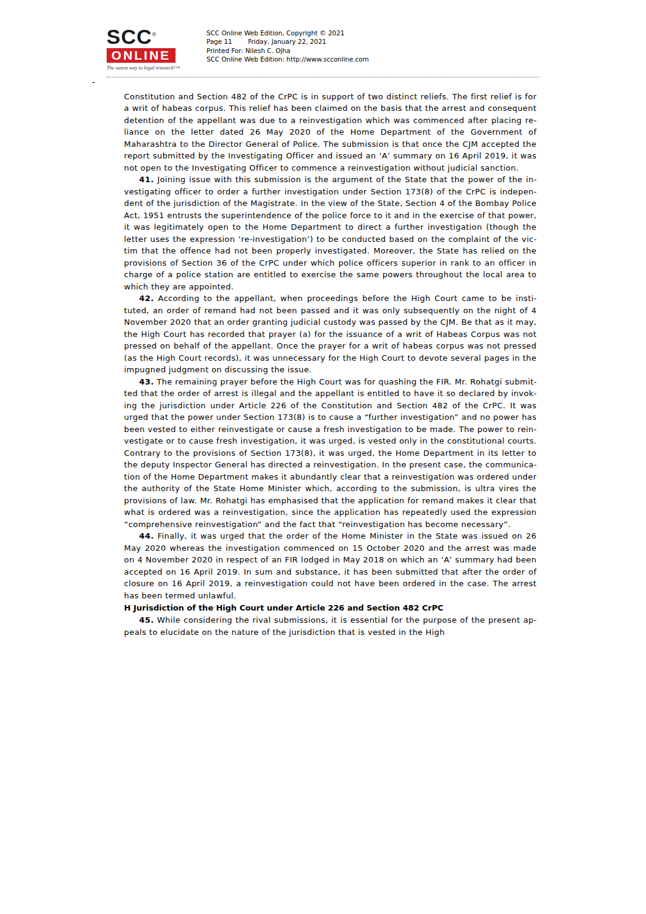SCC®
ONLINE
The surest way to legal research!™
SCC Online Web Edition, Copyright © 2021
Page 11 Friday, January 22, 2021
Printed For: Nilesh C. Ojha
SCC Online Web Edition: http://www.scconline.com
-
Constitution and Section 482 of the CrPC is in support of two distinct reliefs. The first relief is for a writ of habeas corpus. This relief has been claimed on the basis that the arrest and consequent detention of the appellant was due to a reinvestigation which was commenced after placing reliance on the letter dated 26 May 2020 of the Home Department of the Government of Maharashtra to the Director General of Police. The submission is that once the CJM accepted the report submitted by the Investigating Officer and issued an ‘A’ summary on 16 April 2019, it was not open to the Investigating Officer to commence a reinvestigation without judicial sanction.
41. Joining issue with this submission is the argument of the State that the power of the investigating officer to order a further investigation under Section 173(8) of the CrPC is independent of the jurisdiction of the Magistrate. In the view of the State, Section 4 of the Bombay Police Act, 1951 entrusts the superintendence of the police force to it and in the exercise of that power, it was legitimately open to the Home Department to direct a further investigation (though the letter uses the expression ‘re-investigation’) to be conducted based on the complaint of the victim that the offence had not been properly investigated. Moreover, the State has relied on the provisions of Section 36 of the CrPC under which police officers superior in rank to an officer in charge of a police station are entitled to exercise the same powers throughout the local area to which they are appointed.
42. According to the appellant, when proceedings before the High Court came to be instituted, an order of remand had not been passed and it was only subsequently on the night of 4 November 2020 that an order granting judicial custody was passed by the CJM. Be that as it may, the High Court has recorded that prayer (a) for the issuance of a writ of Habeas Corpus was not pressed on behalf of the appellant. Once the prayer for a writ of habeas corpus was not pressed (as the High Court records), it was unnecessary for the High Court to devote several pages in the impugned judgment on discussing the issue.
43. The remaining prayer before the High Court was for quashing the FIR. Mr. Rohatgi submitted that the order of arrest is illegal and the appellant is entitled to have it so declared by invoking the jurisdiction under Article 226 of the Constitution and Section 482 of the CrPC. It was urged that the power under Section 173(8) is to cause a “further investigation” and no power has been vested to either reinvestigate or cause a fresh investigation to be made. The power to reinvestigate or to cause fresh investigation, it was urged, is vested only in the constitutional courts. Contrary to the provisions of Section 173(8), it was urged, the Home Department in its letter to the deputy Inspector General has directed a reinvestigation. In the present case, the communication of the Home Department makes it abundantly clear that a reinvestigation was ordered under the authority of the State Home Minister which, according to the submission, is ultra vires the provisions of law. Mr. Rohatgi has emphasised that the application for remand makes it clear that what is ordered was a reinvestigation, since the application has repeatedly used the expression “comprehensive reinvestigation” and the fact that “reinvestigation has become necessary”.
44. Finally, it was urged that the order of the Home Minister in the State was issued on 26 May 2020 whereas the investigation commenced on 15 October 2020 and the arrest was made on 4 November 2020 in respect of an FIR lodged in May 2018 on which an ‘A’ summary had been accepted on 16 April 2019. In sum and substance, it has been submitted that after the order of closure on 16 April 2019, a reinvestigation could not have been ordered in the case. The arrest has been termed unlawful.
H Jurisdiction of the High Court under Article 226 and Section 482 CrPC
45. While considering the rival submissions, it is essential for the purpose of the present appeals to elucidate on the nature of the jurisdiction that is vested in the High